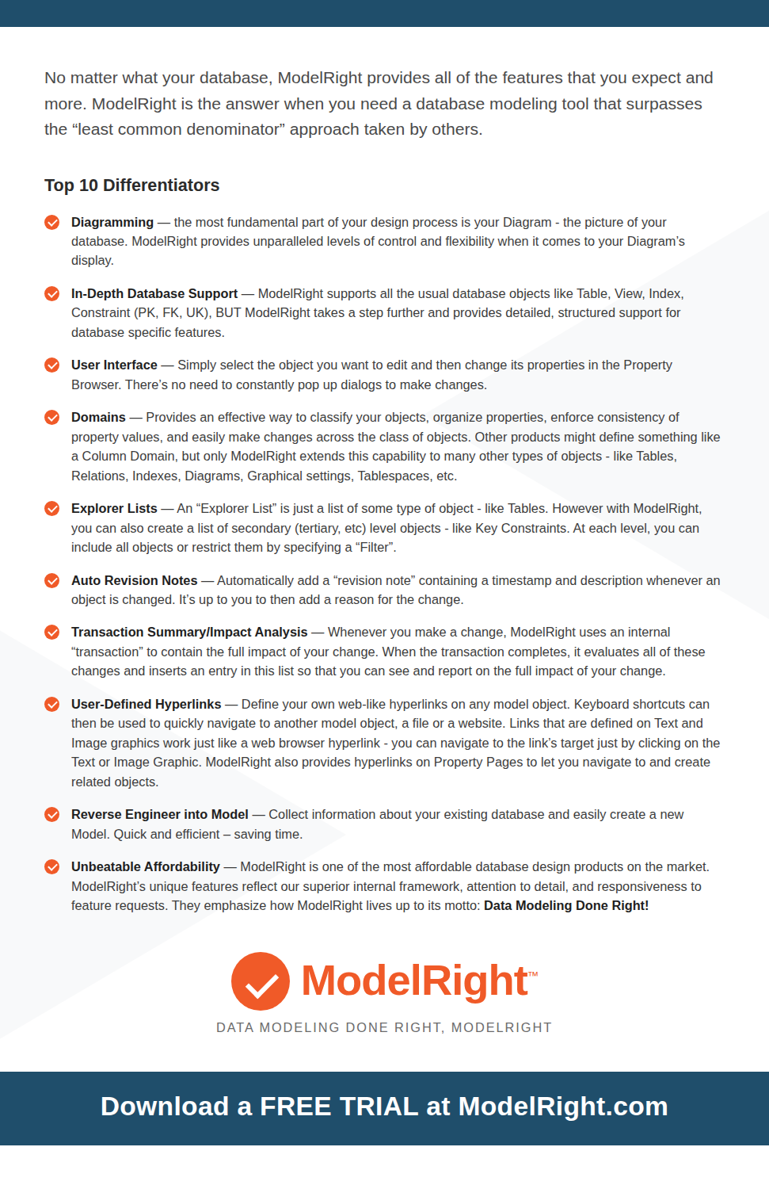No matter what your database, ModelRight provides all of the features that you expect and more. ModelRight is the answer when you need a database modeling tool that surpasses the “least common denominator” approach taken by others.
Top 10 Differentiators
Diagramming — the most fundamental part of your design process is your Diagram - the picture of your database. ModelRight provides unparalleled levels of control and flexibility when it comes to your Diagram’s display.
In-Depth Database Support — ModelRight supports all the usual database objects like Table, View, Index, Constraint (PK, FK, UK), BUT ModelRight takes a step further and provides detailed, structured support for database specific features.
User Interface — Simply select the object you want to edit and then change its properties in the Property Browser. There’s no need to constantly pop up dialogs to make changes.
Domains — Provides an effective way to classify your objects, organize properties, enforce consistency of property values, and easily make changes across the class of objects. Other products might define something like a Column Domain, but only ModelRight extends this capability to many other types of objects - like Tables, Relations, Indexes, Diagrams, Graphical settings, Tablespaces, etc.
Explorer Lists — An “Explorer List” is just a list of some type of object - like Tables. However with ModelRight, you can also create a list of secondary (tertiary, etc) level objects - like Key Constraints. At each level, you can include all objects or restrict them by specifying a “Filter”.
Auto Revision Notes — Automatically add a “revision note” containing a timestamp and description whenever an object is changed. It’s up to you to then add a reason for the change.
Transaction Summary/Impact Analysis — Whenever you make a change, ModelRight uses an internal “transaction” to contain the full impact of your change. When the transaction completes, it evaluates all of these changes and inserts an entry in this list so that you can see and report on the full impact of your change.
User-Defined Hyperlinks — Define your own web-like hyperlinks on any model object. Keyboard shortcuts can then be used to quickly navigate to another model object, a file or a website. Links that are defined on Text and Image graphics work just like a web browser hyperlink - you can navigate to the link’s target just by clicking on the Text or Image Graphic. ModelRight also provides hyperlinks on Property Pages to let you navigate to and create related objects.
Reverse Engineer into Model — Collect information about your existing database and easily create a new Model. Quick and efficient – saving time.
Unbeatable Affordability — ModelRight is one of the most affordable database design products on the market. ModelRight’s unique features reflect our superior internal framework, attention to detail, and responsiveness to feature requests. They emphasize how ModelRight lives up to its motto: Data Modeling Done Right!
ModelRight™
Data Modeling Done Right, ModelRight
Download a FREE TRIAL at ModelRight.com